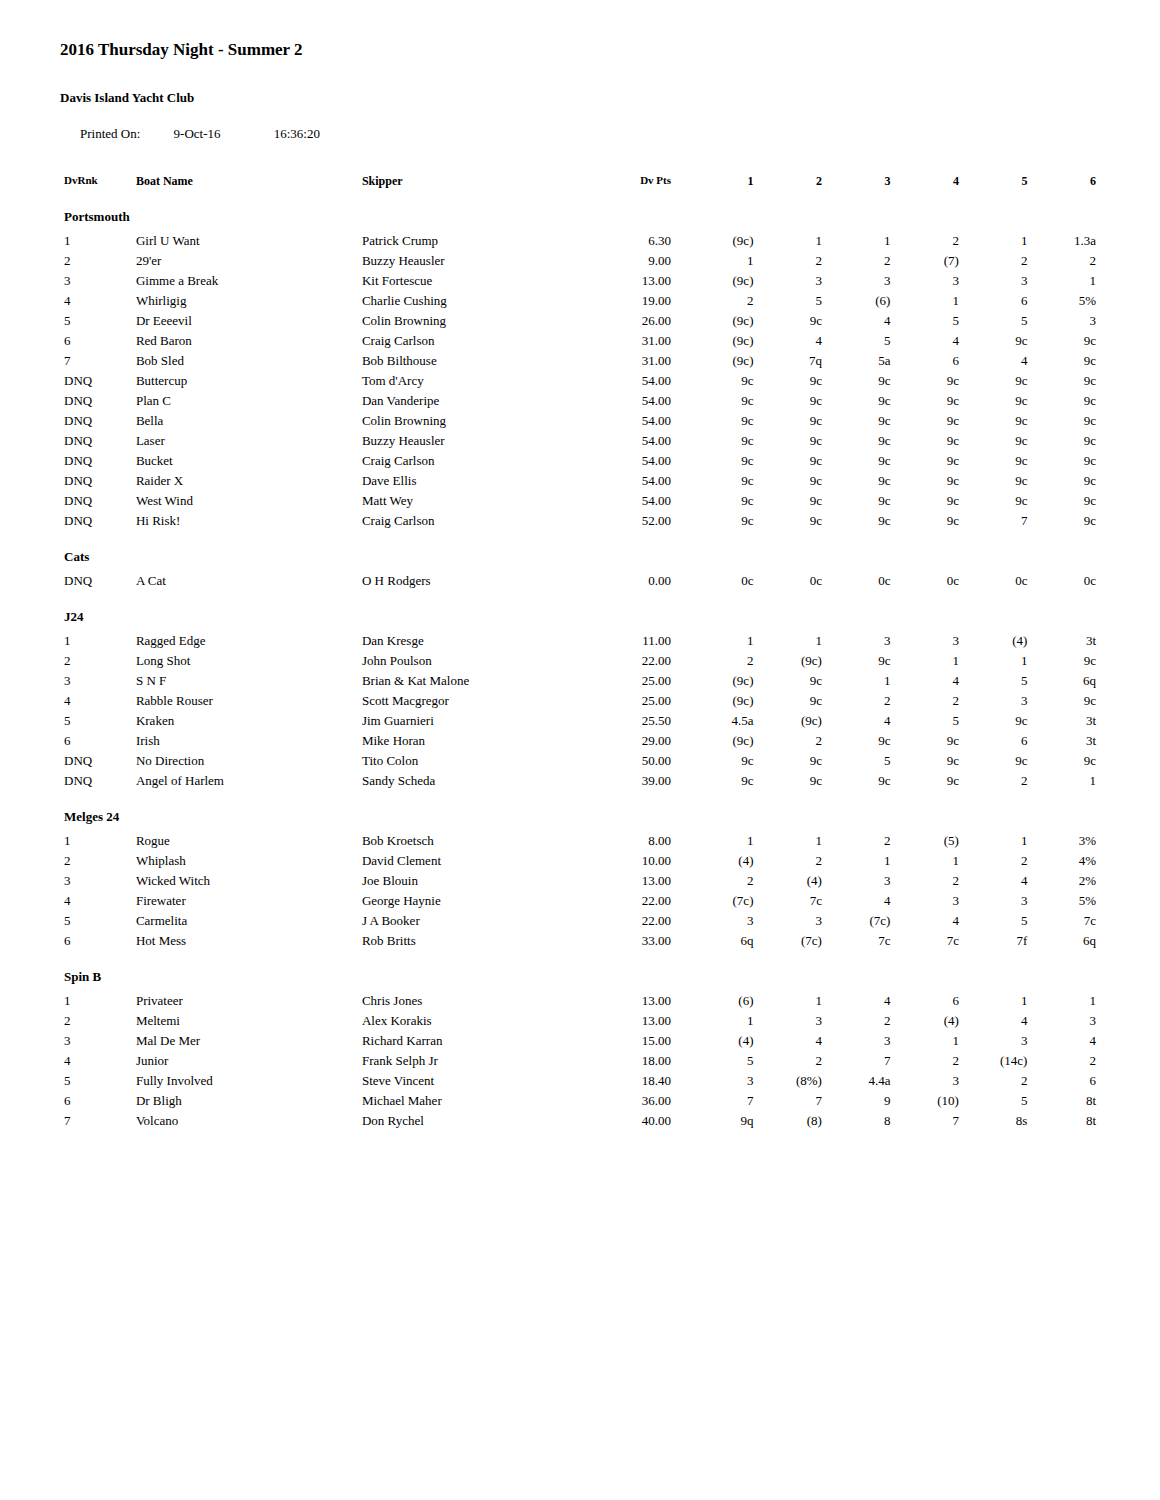2016 Thursday Night - Summer 2
Davis Island Yacht Club
Printed On: 9-Oct-16 16:36:20
| DvRnk | Boat Name | Skipper | Dv Pts | 1 | 2 | 3 | 4 | 5 | 6 |
| --- | --- | --- | --- | --- | --- | --- | --- | --- | --- |
| Portsmouth |
| 1 | Girl U Want | Patrick Crump | 6.30 | (9c) | 1 | 1 | 2 | 1 | 1.3a |
| 2 | 29'er | Buzzy Heausler | 9.00 | 1 | 2 | 2 | (7) | 2 | 2 |
| 3 | Gimme a Break | Kit Fortescue | 13.00 | (9c) | 3 | 3 | 3 | 3 | 1 |
| 4 | Whirligig | Charlie Cushing | 19.00 | 2 | 5 | (6) | 1 | 6 | 5% |
| 5 | Dr Eeeevil | Colin Browning | 26.00 | (9c) | 9c | 4 | 5 | 5 | 3 |
| 6 | Red Baron | Craig Carlson | 31.00 | (9c) | 4 | 5 | 4 | 9c | 9c |
| 7 | Bob Sled | Bob Bilthouse | 31.00 | (9c) | 7q | 5a | 6 | 4 | 9c |
| DNQ | Buttercup | Tom d'Arcy | 54.00 | 9c | 9c | 9c | 9c | 9c | 9c |
| DNQ | Plan C | Dan Vanderipe | 54.00 | 9c | 9c | 9c | 9c | 9c | 9c |
| DNQ | Bella | Colin Browning | 54.00 | 9c | 9c | 9c | 9c | 9c | 9c |
| DNQ | Laser | Buzzy Heausler | 54.00 | 9c | 9c | 9c | 9c | 9c | 9c |
| DNQ | Bucket | Craig Carlson | 54.00 | 9c | 9c | 9c | 9c | 9c | 9c |
| DNQ | Raider X | Dave Ellis | 54.00 | 9c | 9c | 9c | 9c | 9c | 9c |
| DNQ | West Wind | Matt Wey | 54.00 | 9c | 9c | 9c | 9c | 9c | 9c |
| DNQ | Hi Risk! | Craig Carlson | 52.00 | 9c | 9c | 9c | 9c | 7 | 9c |
| Cats |
| DNQ | A Cat | O H Rodgers | 0.00 | 0c | 0c | 0c | 0c | 0c | 0c |
| J24 |
| 1 | Ragged Edge | Dan Kresge | 11.00 | 1 | 1 | 3 | 3 | (4) | 3t |
| 2 | Long Shot | John Poulson | 22.00 | 2 | (9c) | 9c | 1 | 1 | 9c |
| 3 | S N F | Brian & Kat Malone | 25.00 | (9c) | 9c | 1 | 4 | 5 | 6q |
| 4 | Rabble Rouser | Scott Macgregor | 25.00 | (9c) | 9c | 2 | 2 | 3 | 9c |
| 5 | Kraken | Jim Guarnieri | 25.50 | 4.5a | (9c) | 4 | 5 | 9c | 3t |
| 6 | Irish | Mike Horan | 29.00 | (9c) | 2 | 9c | 9c | 6 | 3t |
| DNQ | No Direction | Tito Colon | 50.00 | 9c | 9c | 5 | 9c | 9c | 9c |
| DNQ | Angel of Harlem | Sandy Scheda | 39.00 | 9c | 9c | 9c | 9c | 2 | 1 |
| Melges 24 |
| 1 | Rogue | Bob Kroetsch | 8.00 | 1 | 1 | 2 | (5) | 1 | 3% |
| 2 | Whiplash | David Clement | 10.00 | (4) | 2 | 1 | 1 | 2 | 4% |
| 3 | Wicked Witch | Joe Blouin | 13.00 | 2 | (4) | 3 | 2 | 4 | 2% |
| 4 | Firewater | George Haynie | 22.00 | (7c) | 7c | 4 | 3 | 3 | 5% |
| 5 | Carmelita | J A Booker | 22.00 | 3 | 3 | (7c) | 4 | 5 | 7c |
| 6 | Hot Mess | Rob Britts | 33.00 | 6q | (7c) | 7c | 7c | 7f | 6q |
| Spin B |
| 1 | Privateer | Chris Jones | 13.00 | (6) | 1 | 4 | 6 | 1 | 1 |
| 2 | Meltemi | Alex Korakis | 13.00 | 1 | 3 | 2 | (4) | 4 | 3 |
| 3 | Mal De Mer | Richard Karran | 15.00 | (4) | 4 | 3 | 1 | 3 | 4 |
| 4 | Junior | Frank Selph Jr | 18.00 | 5 | 2 | 7 | 2 | (14c) | 2 |
| 5 | Fully Involved | Steve Vincent | 18.40 | 3 | (8%) | 4.4a | 3 | 2 | 6 |
| 6 | Dr Bligh | Michael Maher | 36.00 | 7 | 7 | 9 | (10) | 5 | 8t |
| 7 | Volcano | Don Rychel | 40.00 | 9q | (8) | 8 | 7 | 8s | 8t |